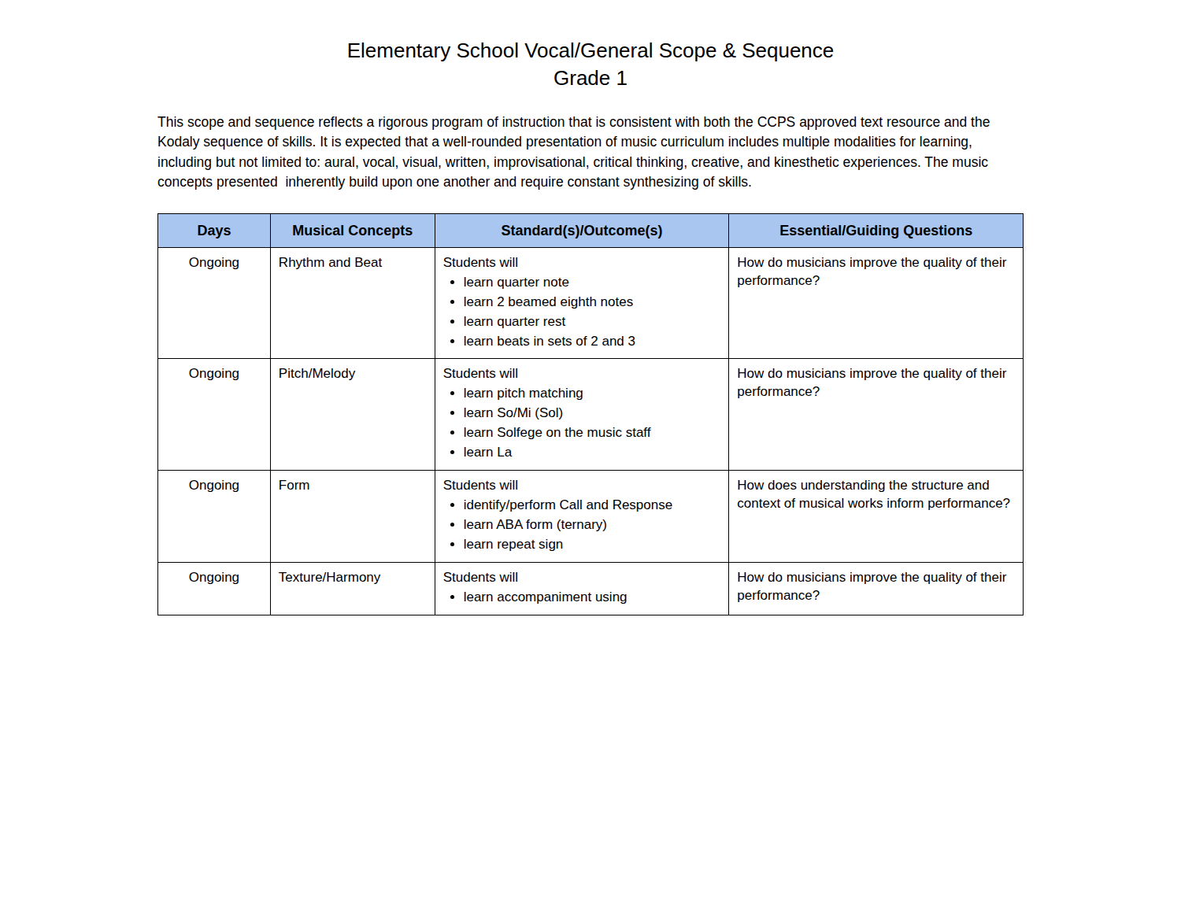Elementary School Vocal/General Scope & Sequence
Grade 1
This scope and sequence reflects a rigorous program of instruction that is consistent with both the CCPS approved text resource and the Kodaly sequence of skills. It is expected that a well-rounded presentation of music curriculum includes multiple modalities for learning, including but not limited to: aural, vocal, visual, written, improvisational, critical thinking, creative, and kinesthetic experiences. The music concepts presented inherently build upon one another and require constant synthesizing of skills.
| Days | Musical Concepts | Standard(s)/Outcome(s) | Essential/Guiding Questions |
| --- | --- | --- | --- |
| Ongoing | Rhythm and Beat | Students will learn quarter note learn 2 beamed eighth notes learn quarter rest learn beats in sets of 2 and 3 | How do musicians improve the quality of their performance? |
| Ongoing | Pitch/Melody | Students will learn pitch matching learn So/Mi (Sol) learn Solfege on the music staff learn La | How do musicians improve the quality of their performance? |
| Ongoing | Form | Students will identify/perform Call and Response learn ABA form (ternary) learn repeat sign | How does understanding the structure and context of musical works inform performance? |
| Ongoing | Texture/Harmony | Students will learn accompaniment using | How do musicians improve the quality of their performance? |